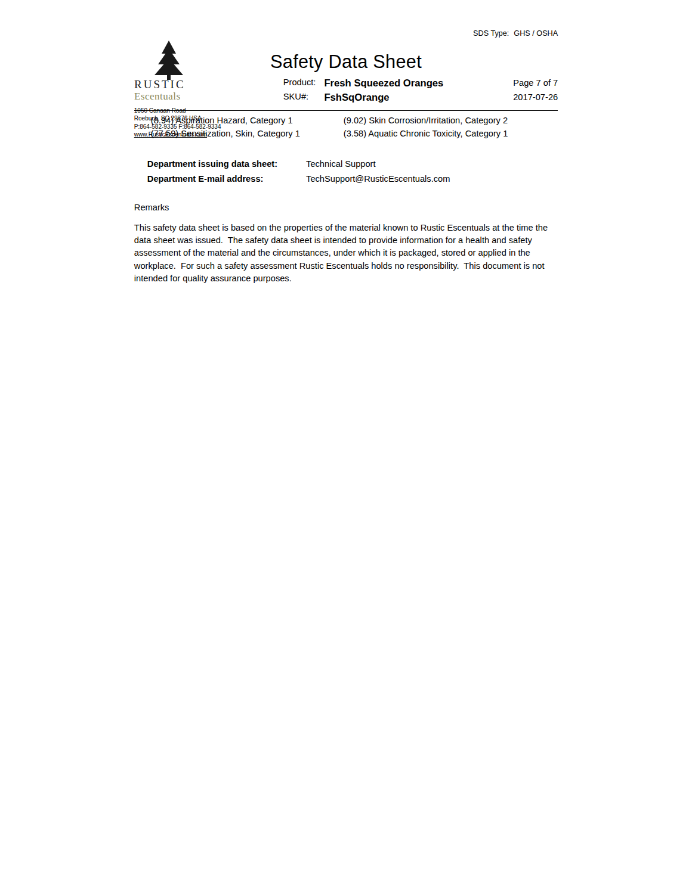SDS Type: GHS / OSHA
RUSTIC Escentuals
1050 Canaan Road
Roebuck, SC 29376 USA
P:864-582-9335 F:864-582-9334
www.RusticEscentuals.com
Safety Data Sheet
| Product: | Fresh Squeezed Oranges |
| SKU#: | FshSqOrange |
Page 7 of 7
2017-07-26
| (8.94) Aspiration Hazard, Category 1 | (9.02) Skin Corrosion/Irritation, Category 2 |
| (77.59) Sensitization, Skin, Category 1 | (3.58) Aquatic Chronic Toxicity, Category 1 |
| Department issuing data sheet: | Technical Support |
| Department E-mail address: | TechSupport@RusticEscentuals.com |
Remarks
This safety data sheet is based on the properties of the material known to Rustic Escentuals at the time the data sheet was issued. The safety data sheet is intended to provide information for a health and safety assessment of the material and the circumstances, under which it is packaged, stored or applied in the workplace. For such a safety assessment Rustic Escentuals holds no responsibility. This document is not intended for quality assurance purposes.